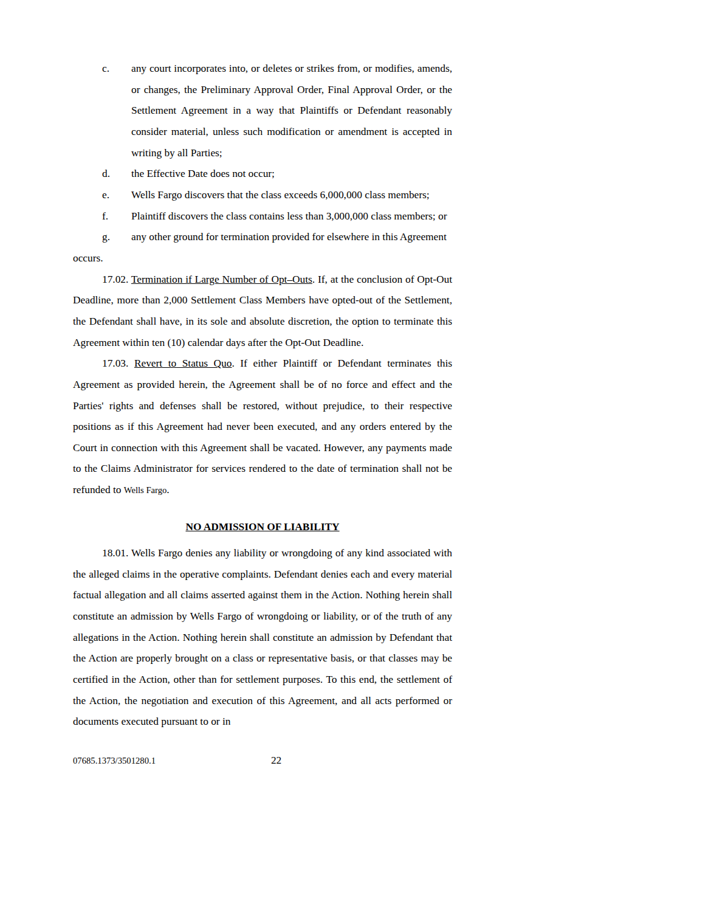c. any court incorporates into, or deletes or strikes from, or modifies, amends, or changes, the Preliminary Approval Order, Final Approval Order, or the Settlement Agreement in a way that Plaintiffs or Defendant reasonably consider material, unless such modification or amendment is accepted in writing by all Parties;
d. the Effective Date does not occur;
e. Wells Fargo discovers that the class exceeds 6,000,000 class members;
f. Plaintiff discovers the class contains less than 3,000,000 class members; or
g. any other ground for termination provided for elsewhere in this Agreement
occurs.
17.02. Termination if Large Number of Opt–Outs. If, at the conclusion of Opt-Out Deadline, more than 2,000 Settlement Class Members have opted-out of the Settlement, the Defendant shall have, in its sole and absolute discretion, the option to terminate this Agreement within ten (10) calendar days after the Opt-Out Deadline.
17.03. Revert to Status Quo. If either Plaintiff or Defendant terminates this Agreement as provided herein, the Agreement shall be of no force and effect and the Parties' rights and defenses shall be restored, without prejudice, to their respective positions as if this Agreement had never been executed, and any orders entered by the Court in connection with this Agreement shall be vacated. However, any payments made to the Claims Administrator for services rendered to the date of termination shall not be refunded to Wells Fargo.
NO ADMISSION OF LIABILITY
18.01. Wells Fargo denies any liability or wrongdoing of any kind associated with the alleged claims in the operative complaints. Defendant denies each and every material factual allegation and all claims asserted against them in the Action. Nothing herein shall constitute an admission by Wells Fargo of wrongdoing or liability, or of the truth of any allegations in the Action. Nothing herein shall constitute an admission by Defendant that the Action are properly brought on a class or representative basis, or that classes may be certified in the Action, other than for settlement purposes. To this end, the settlement of the Action, the negotiation and execution of this Agreement, and all acts performed or documents executed pursuant to or in
07685.1373/3501280.1 22